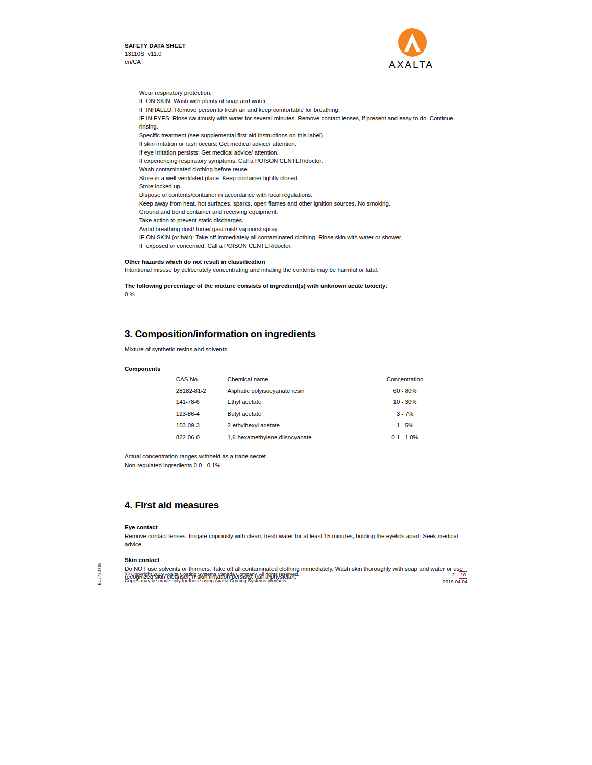SAFETY DATA SHEET
13110S v11.0
en/CA
AXALTA
Wear respiratory protection.
IF ON SKIN: Wash with plenty of soap and water.
IF INHALED: Remove person to fresh air and keep comfortable for breathing.
IF IN EYES: Rinse cautiously with water for several minutes. Remove contact lenses, if present and easy to do. Continue rinsing.
Specific treatment (see supplemental first aid instructions on this label).
If skin irritation or rash occurs: Get medical advice/ attention.
If eye irritation persists: Get medical advice/ attention.
If experiencing respiratory symptoms: Call a POISON CENTER/doctor.
Wash contaminated clothing before reuse.
Store in a well-ventilated place. Keep container tightly closed.
Store locked up.
Dispose of contents/container in accordance with local regulations.
Keep away from heat, hot surfaces, sparks, open flames and other ignition sources. No smoking.
Ground and bond container and receiving equipment.
Take action to prevent static discharges.
Avoid breathing dust/ fume/ gas/ mist/ vapours/ spray.
IF ON SKIN (or hair): Take off immediately all contaminated clothing. Rinse skin with water or shower.
IF exposed or concerned: Call a POISON CENTER/doctor.
Other hazards which do not result in classification
Intentional misuse by deliberately concentrating and inhaling the contents may be harmful or fatal.
The following percentage of the mixture consists of ingredient(s) with unknown acute toxicity:
0 %
3. Composition/information on ingredients
Mixture of synthetic resins and solvents
Components
| CAS-No. | Chemical name | Concentration |
| --- | --- | --- |
| 28182-81-2 | Aliphatic polyisocyanate resin | 60 - 80% |
| 141-78-6 | Ethyl acetate | 10 - 30% |
| 123-86-4 | Butyl acetate | 3 - 7% |
| 103-09-3 | 2-ethylhexyl acetate | 1 - 5% |
| 822-06-0 | 1,6-hexamethylene diisocyanate | 0.1 - 1.0% |
Actual concentration ranges withheld as a trade secret.
Non-regulated ingredients 0.0 - 0.1%
4. First aid measures
Eye contact
Remove contact lenses. Irrigate copiously with clean, fresh water for at least 15 minutes, holding the eyelids apart. Seek medical advice.
Skin contact
Do NOT use solvents or thinners. Take off all contaminated clothing immediately. Wash skin thoroughly with soap and water or use recognized skin cleanser. If skin irritation persists, call a physician.
Ⓒ Copyright 2019 Axalta Coating Systems Canada Company. All rights reserved.
Copies may be made only for those using Axalta Coating Systems products.
2 - 10
2019-04-04
B12730768